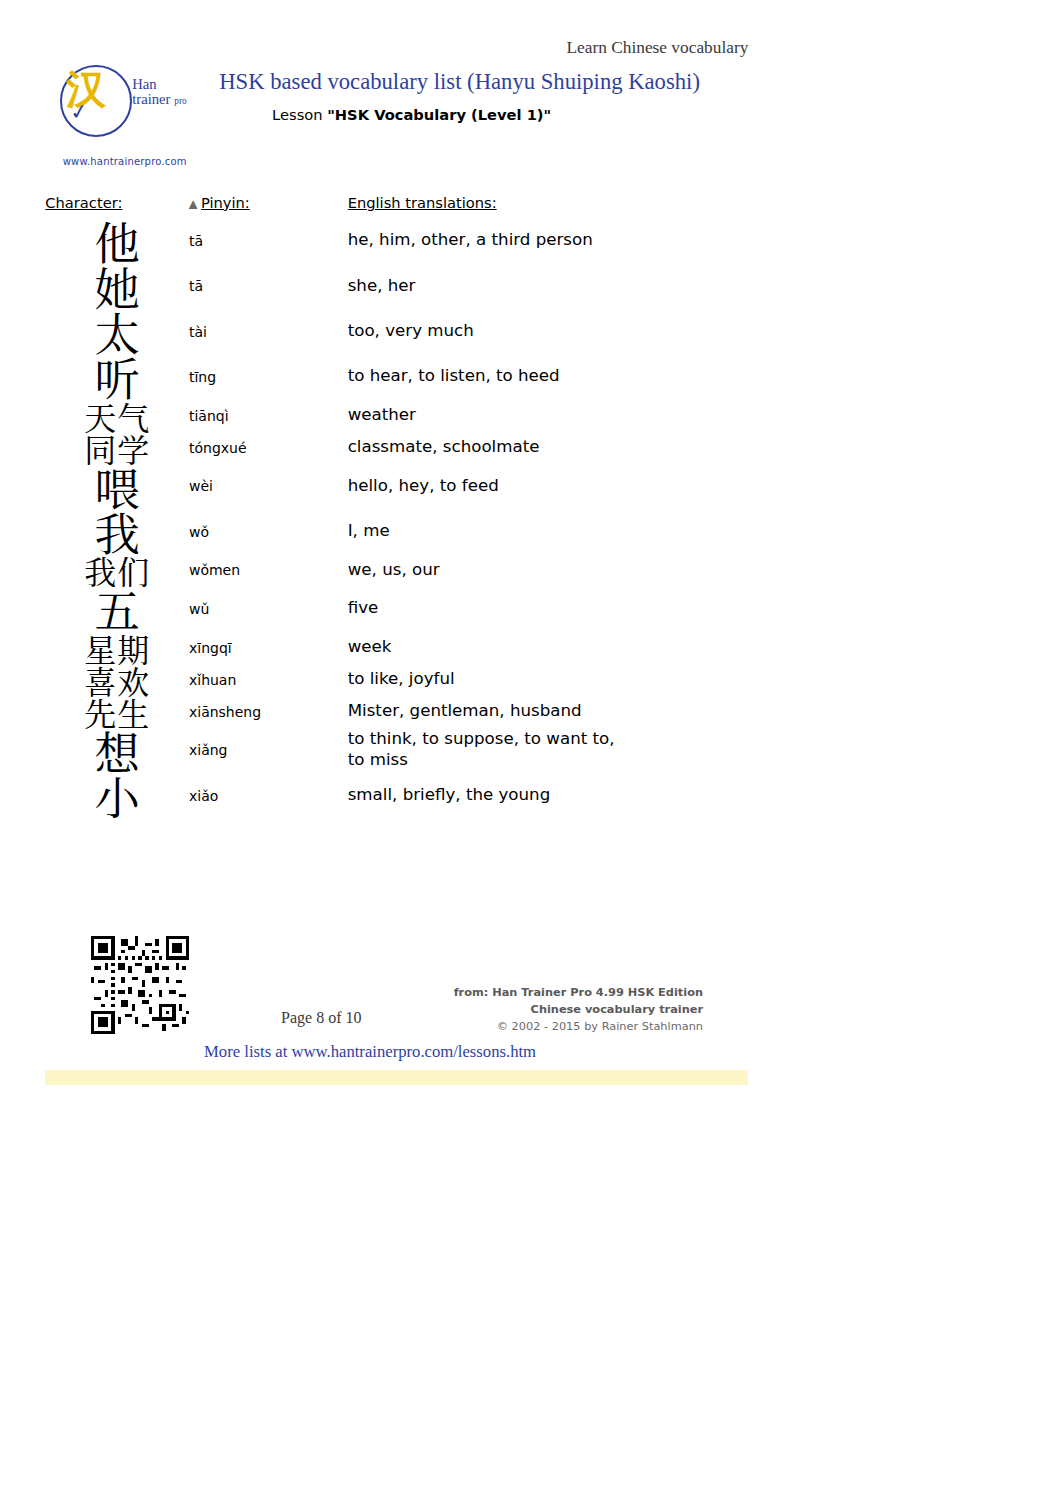Learn Chinese vocabulary
汉
✓
Han
trainerpro
www.hantrainerpro.com
HSK based vocabulary list (Hanyu Shuiping Kaoshi)
Lesson "HSK Vocabulary (Level 1)"
Character:
▲Pinyin:
English translations:
| 他 | tā | he, him, other, a third person |
| 她 | tā | she, her |
| 太 | tài | too, very much |
| 听 | tīng | to hear, to listen, to heed |
| 天气 | tiānqì | weather |
| 同学 | tóngxué | classmate, schoolmate |
| 喂 | wèi | hello, hey, to feed |
| 我 | wǒ | I, me |
| 我们 | wǒmen | we, us, our |
| 五 | wǔ | five |
| 星期 | xīngqī | week |
| 喜欢 | xǐhuan | to like, joyful |
| 先生 | xiānsheng | Mister, gentleman, husband |
| 想 | xiǎng | to think, to suppose, to want to, to miss |
| 小 | xiǎo | small, briefly, the young |
Page 8 of 10
from: Han Trainer Pro 4.99 HSK Edition
Chinese vocabulary trainer
© 2002 - 2015 by Rainer Stahlmann
More lists at www.hantrainerpro.com/lessons.htm